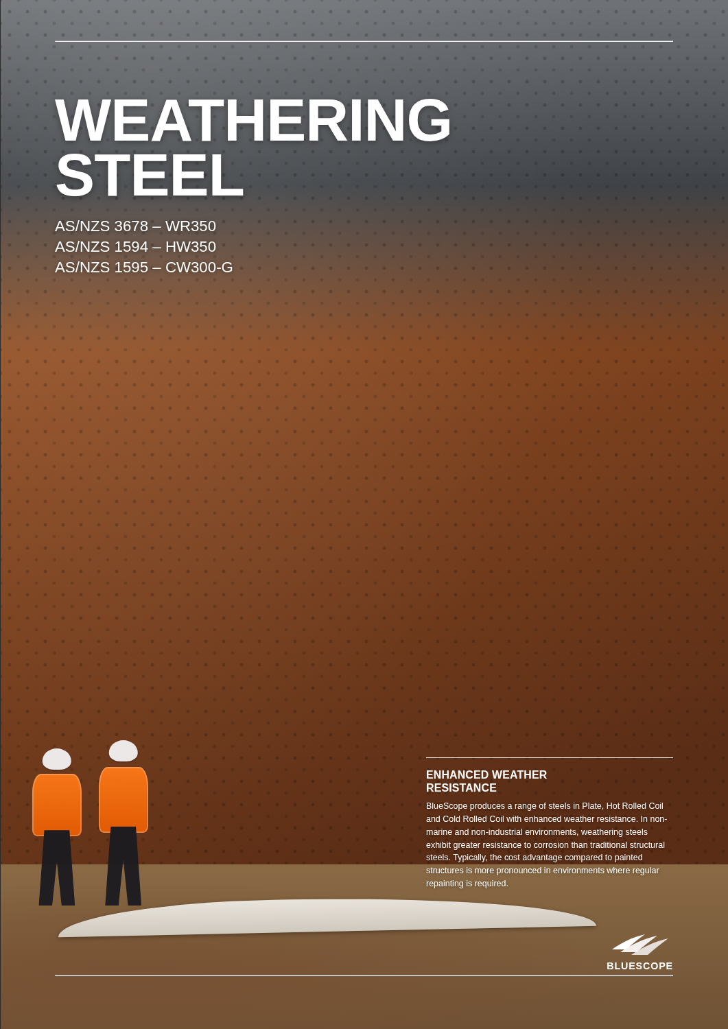Weathering
Steel
AS/NZS 3678 – WR350
AS/NZS 1594 – HW350
AS/NZS 1595 – CW300-G
Enhanced Weather
Resistance
BlueScope produces a range of steels in Plate, Hot Rolled Coil and Cold Rolled Coil with enhanced weather resistance. In non-marine and non-industrial environments, weathering steels exhibit greater resistance to corrosion than traditional structural steels. Typically, the cost advantage compared to painted structures is more pronounced in environments where regular repainting is required.
Blue Scope